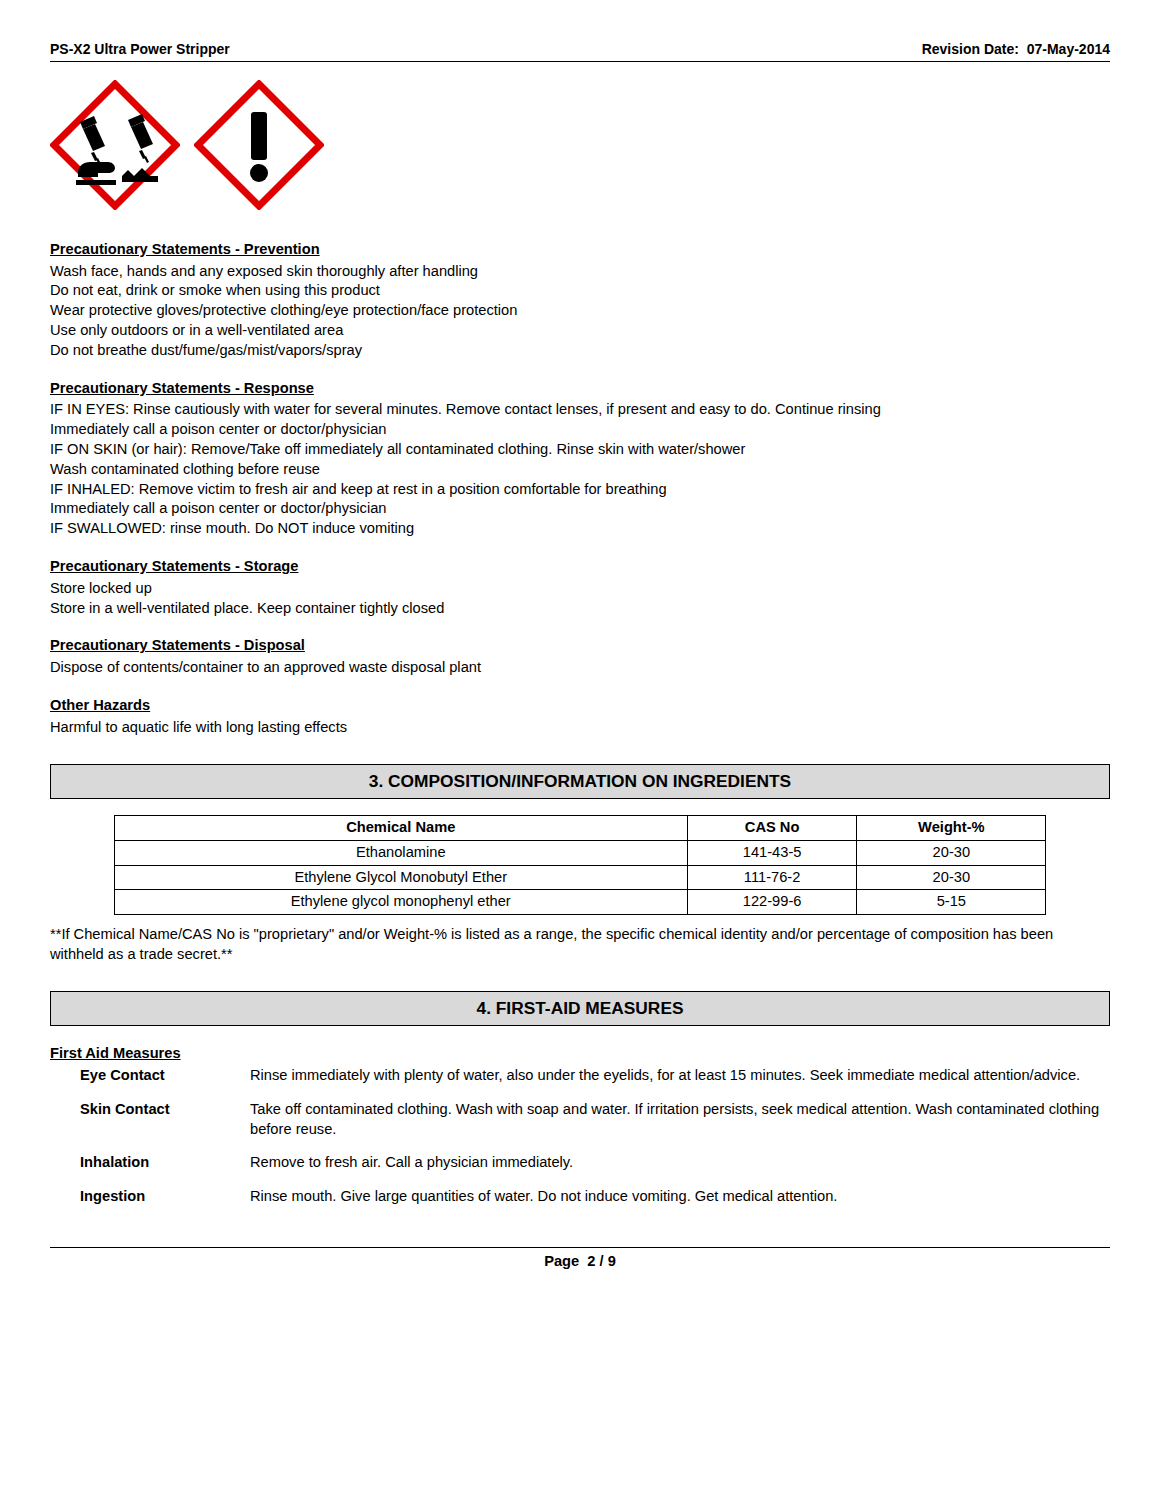PS-X2 Ultra Power Stripper
Revision Date: 07-May-2014
Precautionary Statements - Prevention
Wash face, hands and any exposed skin thoroughly after handling
Do not eat, drink or smoke when using this product
Wear protective gloves/protective clothing/eye protection/face protection
Use only outdoors or in a well-ventilated area
Do not breathe dust/fume/gas/mist/vapors/spray
Precautionary Statements - Response
IF IN EYES: Rinse cautiously with water for several minutes. Remove contact lenses, if present and easy to do. Continue rinsing
Immediately call a poison center or doctor/physician
IF ON SKIN (or hair): Remove/Take off immediately all contaminated clothing. Rinse skin with water/shower
Wash contaminated clothing before reuse
IF INHALED: Remove victim to fresh air and keep at rest in a position comfortable for breathing
Immediately call a poison center or doctor/physician
IF SWALLOWED: rinse mouth. Do NOT induce vomiting
Precautionary Statements - Storage
Store locked up
Store in a well-ventilated place. Keep container tightly closed
Precautionary Statements - Disposal
Dispose of contents/container to an approved waste disposal plant
Other Hazards
Harmful to aquatic life with long lasting effects
3. COMPOSITION/INFORMATION ON INGREDIENTS
| Chemical Name | CAS No | Weight-% |
| --- | --- | --- |
| Ethanolamine | 141-43-5 | 20-30 |
| Ethylene Glycol Monobutyl Ether | 111-76-2 | 20-30 |
| Ethylene glycol monophenyl ether | 122-99-6 | 5-15 |
**If Chemical Name/CAS No is "proprietary" and/or Weight-% is listed as a range, the specific chemical identity and/or percentage of composition has been withheld as a trade secret.**
4. FIRST-AID MEASURES
First Aid Measures
Eye Contact
Rinse immediately with plenty of water, also under the eyelids, for at least 15 minutes. Seek immediate medical attention/advice.
Skin Contact
Take off contaminated clothing. Wash with soap and water. If irritation persists, seek medical attention. Wash contaminated clothing before reuse.
Inhalation
Remove to fresh air. Call a physician immediately.
Ingestion
Rinse mouth. Give large quantities of water. Do not induce vomiting. Get medical attention.
Page 2 / 9